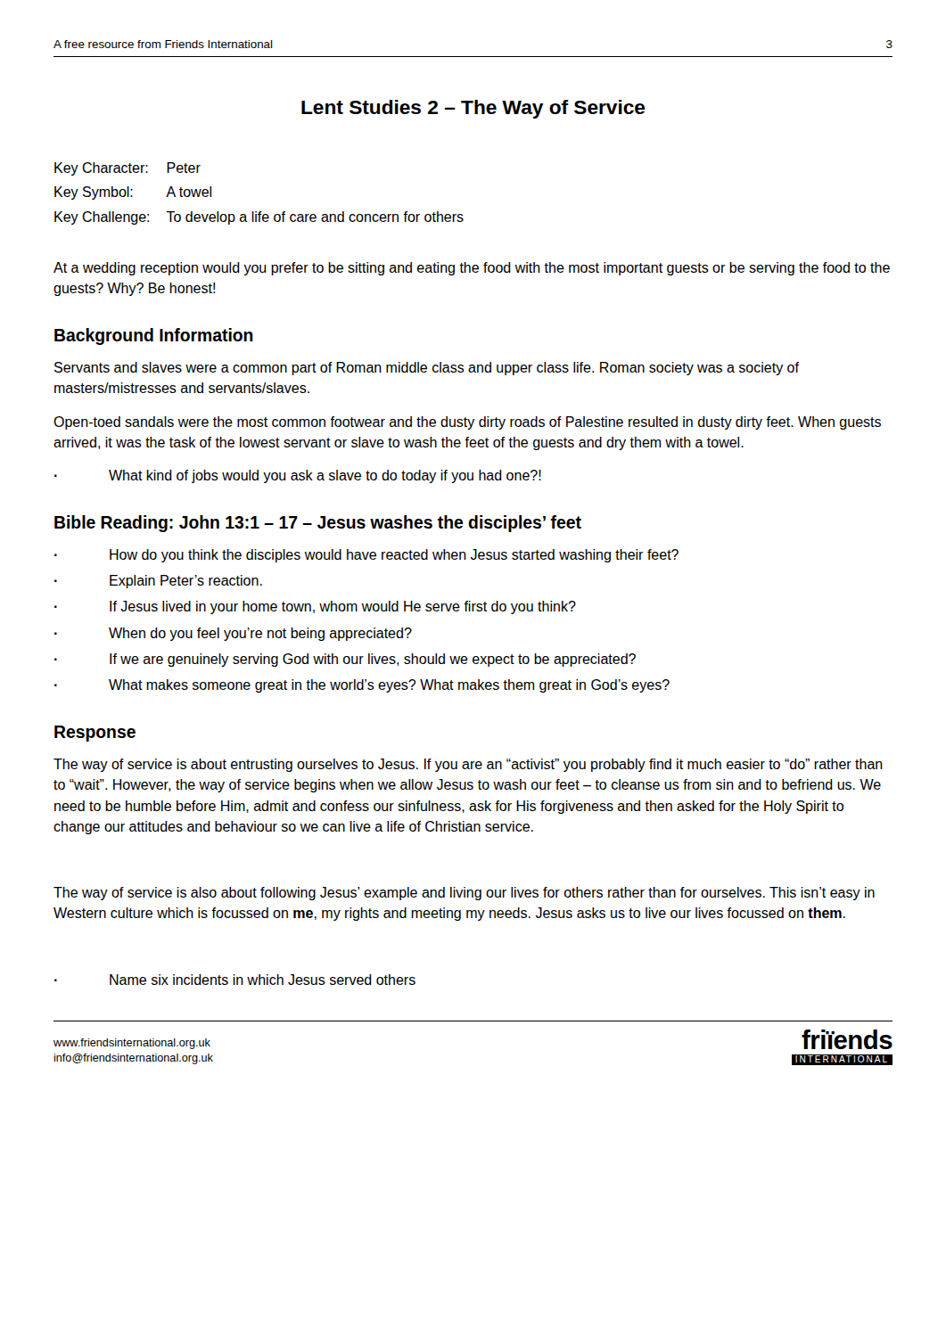A free resource from Friends International 3
Lent Studies 2 – The Way of Service
| Key Character: | Peter |
| Key Symbol: | A towel |
| Key Challenge: | To develop a life of care and concern for others |
At a wedding reception would you prefer to be sitting and eating the food with the most important guests or be serving the food to the guests? Why? Be honest!
Background Information
Servants and slaves were a common part of Roman middle class and upper class life. Roman society was a society of masters/mistresses and servants/slaves.
Open-toed sandals were the most common footwear and the dusty dirty roads of Palestine resulted in dusty dirty feet. When guests arrived, it was the task of the lowest servant or slave to wash the feet of the guests and dry them with a towel.
What kind of jobs would you ask a slave to do today if you had one?!
Bible Reading: John 13:1 – 17 – Jesus washes the disciples’ feet
How do you think the disciples would have reacted when Jesus started washing their feet?
Explain Peter’s reaction.
If Jesus lived in your home town, whom would He serve first do you think?
When do you feel you’re not being appreciated?
If we are genuinely serving God with our lives, should we expect to be appreciated?
What makes someone great in the world’s eyes? What makes them great in God’s eyes?
Response
The way of service is about entrusting ourselves to Jesus. If you are an “activist” you probably find it much easier to “do” rather than to “wait”. However, the way of service begins when we allow Jesus to wash our feet – to cleanse us from sin and to befriend us. We need to be humble before Him, admit and confess our sinfulness, ask for His forgiveness and then asked for the Holy Spirit to change our attitudes and behaviour so we can live a life of Christian service.
The way of service is also about following Jesus’ example and living our lives for others rather than for ourselves. This isn’t easy in Western culture which is focussed on me, my rights and meeting my needs. Jesus asks us to live our lives focussed on them.
Name six incidents in which Jesus served others
www.friendsinternational.org.uk
info@friendsinternational.org.uk
friïends
INTERNATIONAL